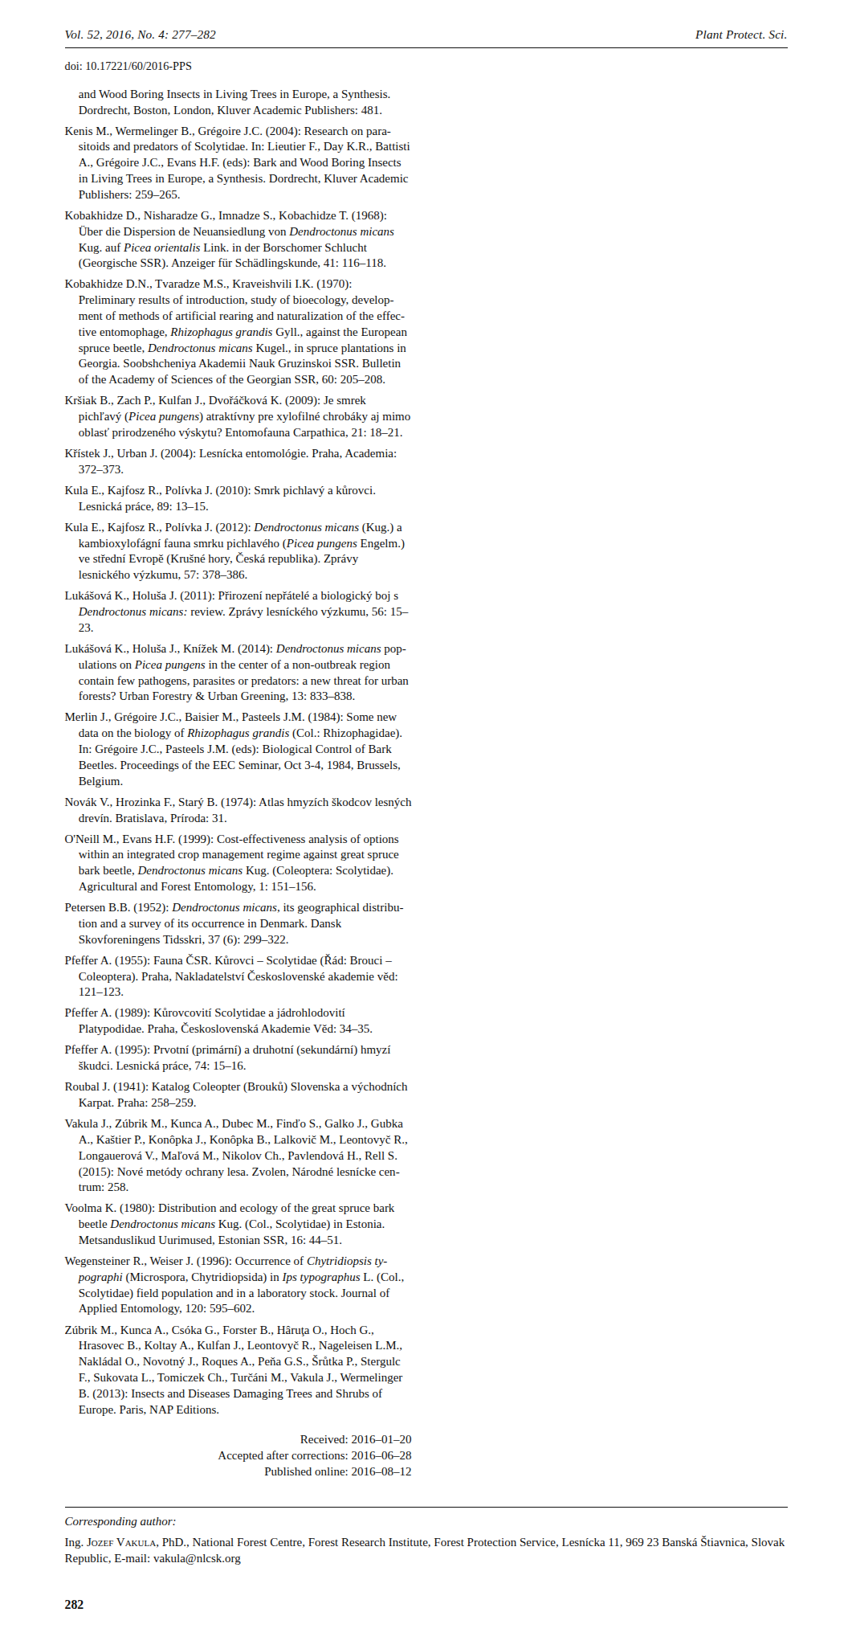Vol. 52, 2016, No. 4: 277–282
Plant Protect. Sci.
doi: 10.17221/60/2016-PPS
and Wood Boring Insects in Living Trees in Europe, a Synthesis. Dordrecht, Boston, London, Kluver Academic Publishers: 481.
Kenis M., Wermelinger B., Grégoire J.C. (2004): Research on parasitoids and predators of Scolytidae. In: Lieutier F., Day K.R., Battisti A., Grégoire J.C., Evans H.F. (eds): Bark and Wood Boring Insects in Living Trees in Europe, a Synthesis. Dordrecht, Kluver Academic Publishers: 259–265.
Kobakhidze D., Nisharadze G., Imnadze S., Kobachidze T. (1968): Über die Dispersion de Neuansiedlung von Dendroctonus micans Kug. auf Picea orientalis Link. in der Borschomer Schlucht (Georgische SSR). Anzeiger für Schädlingskunde, 41: 116–118.
Kobakhidze D.N., Tvaradze M.S., Kraveishvili I.K. (1970): Preliminary results of introduction, study of bioecology, development of methods of artificial rearing and naturalization of the effective entomophage, Rhizophagus grandis Gyll., against the European spruce beetle, Dendroctonus micans Kugel., in spruce plantations in Georgia. Soobshcheniya Akademii Nauk Gruzinskoi SSR. Bulletin of the Academy of Sciences of the Georgian SSR, 60: 205–208.
Kršiak B., Zach P., Kulfan J., Dvořáčková K. (2009): Je smrek pichľavý (Picea pungens) atraktívny pre xylofilné chrobáky aj mimo oblasť prirodzeného výskytu? Entomofauna Carpathica, 21: 18–21.
Křístek J., Urban J. (2004): Lesnícka entomológie. Praha, Academia: 372–373.
Kula E., Kajfosz R., Polívka J. (2010): Smrk pichlavý a kůrovci. Lesnická práce, 89: 13–15.
Kula E., Kajfosz R., Polívka J. (2012): Dendroctonus micans (Kug.) a kambioxylofágní fauna smrku pichlavého (Picea pungens Engelm.) ve střední Evropě (Krušné hory, Česká republika). Zprávy lesnického výzkumu, 57: 378–386.
Lukášová K., Holuša J. (2011): Přirození nepřátelé a biologický boj s Dendroctonus micans: review. Zprávy lesníckého výzkumu, 56: 15–23.
Lukášová K., Holuša J., Knížek M. (2014): Dendroctonus micans populations on Picea pungens in the center of a non-outbreak region contain few pathogens, parasites or predators: a new threat for urban forests? Urban Forestry & Urban Greening, 13: 833–838.
Merlin J., Grégoire J.C., Baisier M., Pasteels J.M. (1984): Some new data on the biology of Rhizophagus grandis (Col.: Rhizophagidae). In: Grégoire J.C., Pasteels J.M. (eds): Biological Control of Bark Beetles. Proceedings of the EEC Seminar, Oct 3-4, 1984, Brussels, Belgium.
Novák V., Hrozinka F., Starý B. (1974): Atlas hmyzích škodcov lesných drevín. Bratislava, Príroda: 31.
O'Neill M., Evans H.F. (1999): Cost-effectiveness analysis of options within an integrated crop management regime against great spruce bark beetle, Dendroctonus micans Kug. (Coleoptera: Scolytidae). Agricultural and Forest Entomology, 1: 151–156.
Petersen B.B. (1952): Dendroctonus micans, its geographical distribution and a survey of its occurrence in Denmark. Dansk Skovforeningens Tidsskri, 37 (6): 299–322.
Pfeffer A. (1955): Fauna ČSR. Kůrovci – Scolytidae (Řád: Brouci – Coleoptera). Praha, Nakladatelství Československé akademie věd: 121–123.
Pfeffer A. (1989): Kůrovcovití Scolytidae a jádrohlodovití Platypodidae. Praha, Československá Akademie Věd: 34–35.
Pfeffer A. (1995): Prvotní (primární) a druhotní (sekundární) hmyzí škudci. Lesnická práce, 74: 15–16.
Roubal J. (1941): Katalog Coleopter (Brouků) Slovenska a východních Karpat. Praha: 258–259.
Vakula J., Zúbrik M., Kunca A., Dubec M., Finďo S., Galko J., Gubka A., Kaštier P., Konôpka J., Konôpka B., Lalkovič M., Leontovyč R., Longauerová V., Maľová M., Nikolov Ch., Pavlendová H., Rell S. (2015): Nové metódy ochrany lesa. Zvolen, Národné lesnícke centrum: 258.
Voolma K. (1980): Distribution and ecology of the great spruce bark beetle Dendroctonus micans Kug. (Col., Scolytidae) in Estonia. Metsanduslikud Uurimused, Estonian SSR, 16: 44–51.
Wegensteiner R., Weiser J. (1996): Occurrence of Chytridiopsis typographi (Microspora, Chytridiopsida) in Ips typographus L. (Col., Scolytidae) field population and in a laboratory stock. Journal of Applied Entomology, 120: 595–602.
Zúbrik M., Kunca A., Csóka G., Forster B., Hâruţa O., Hoch G., Hrasovec B., Koltay A., Kulfan J., Leontovyč R., Nageleisen L.M., Nakládal O., Novotný J., Roques A., Peňa G.S., Šrůtka P., Stergulc F., Sukovata L., Tomiczek Ch., Turčáni M., Vakula J., Wermelinger B. (2013): Insects and Diseases Damaging Trees and Shrubs of Europe. Paris, NAP Editions.
Received: 2016–01–20
Accepted after corrections: 2016–06–28
Published online: 2016–08–12
Corresponding author:
Ing. Jozef Vakula, PhD., National Forest Centre, Forest Research Institute, Forest Protection Service, Lesnícka 11, 969 23 Banská Štiavnica, Slovak Republic, E-mail: vakula@nlcsk.org
282